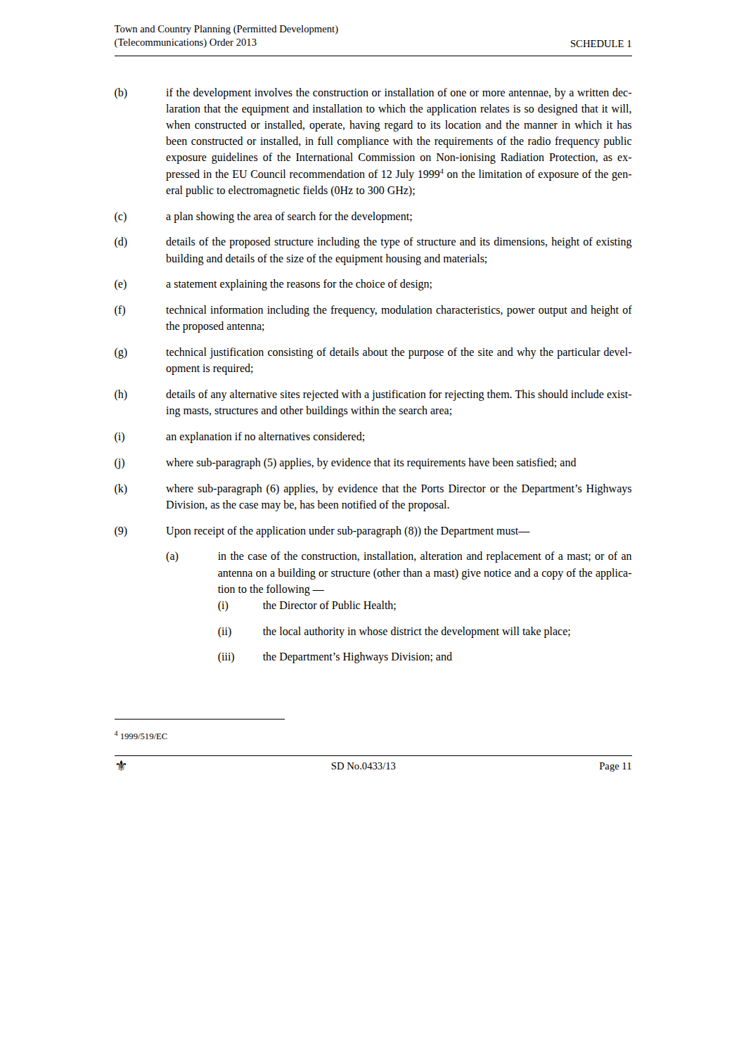Town and Country Planning (Permitted Development)
(Telecommunications) Order 2013
SCHEDULE 1
(b) if the development involves the construction or installation of one or more antennae, by a written declaration that the equipment and installation to which the application relates is so designed that it will, when constructed or installed, operate, having regard to its location and the manner in which it has been constructed or installed, in full compliance with the requirements of the radio frequency public exposure guidelines of the International Commission on Non-ionising Radiation Protection, as expressed in the EU Council recommendation of 12 July 19994 on the limitation of exposure of the general public to electromagnetic fields (0Hz to 300 GHz);
(c) a plan showing the area of search for the development;
(d) details of the proposed structure including the type of structure and its dimensions, height of existing building and details of the size of the equipment housing and materials;
(e) a statement explaining the reasons for the choice of design;
(f) technical information including the frequency, modulation characteristics, power output and height of the proposed antenna;
(g) technical justification consisting of details about the purpose of the site and why the particular development is required;
(h) details of any alternative sites rejected with a justification for rejecting them. This should include existing masts, structures and other buildings within the search area;
(i) an explanation if no alternatives considered;
(j) where sub-paragraph (5) applies, by evidence that its requirements have been satisfied; and
(k) where sub-paragraph (6) applies, by evidence that the Ports Director or the Department’s Highways Division, as the case may be, has been notified of the proposal.
(9)
Upon receipt of the application under sub-paragraph (8)) the Department must—
(a) in the case of the construction, installation, alteration and replacement of a mast; or of an antenna on a building or structure (other than a mast) give notice and a copy of the application to the following —
(i) the Director of Public Health;
(ii) the local authority in whose district the development will take place;
(iii) the Department’s Highways Division; and
4 1999/519/EC
⚜ SD No.0433/13 Page 11